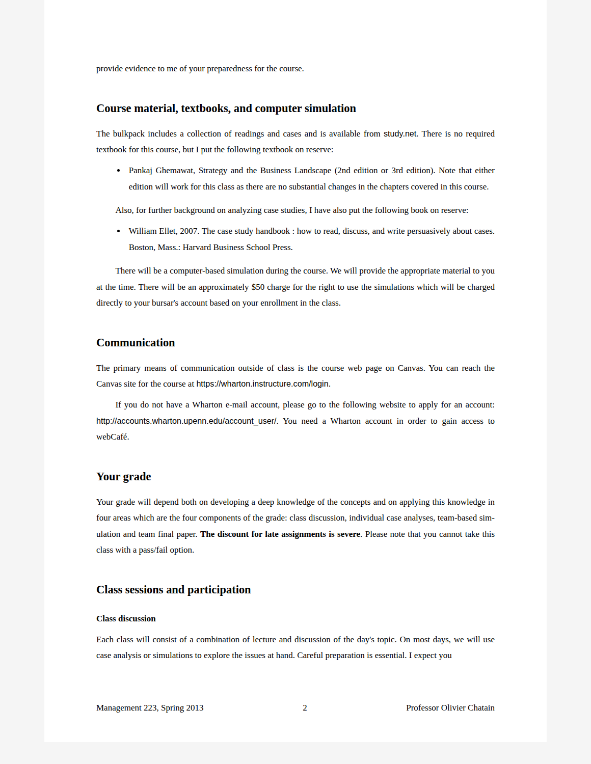provide evidence to me of your preparedness for the course.
Course material, textbooks, and computer simulation
The bulkpack includes a collection of readings and cases and is available from study.net. There is no required textbook for this course, but I put the following textbook on reserve:
Pankaj Ghemawat, Strategy and the Business Landscape (2nd edition or 3rd edition). Note that either edition will work for this class as there are no substantial changes in the chapters covered in this course.
Also, for further background on analyzing case studies, I have also put the following book on reserve:
William Ellet, 2007. The case study handbook : how to read, discuss, and write persuasively about cases. Boston, Mass.: Harvard Business School Press.
There will be a computer-based simulation during the course. We will provide the appropriate material to you at the time. There will be an approximately $50 charge for the right to use the simulations which will be charged directly to your bursar's account based on your enrollment in the class.
Communication
The primary means of communication outside of class is the course web page on Canvas. You can reach the Canvas site for the course at https://wharton.instructure.com/login.
If you do not have a Wharton e-mail account, please go to the following website to apply for an account: http://accounts.wharton.upenn.edu/account_user/. You need a Wharton account in order to gain access to webCafé.
Your grade
Your grade will depend both on developing a deep knowledge of the concepts and on applying this knowledge in four areas which are the four components of the grade: class discussion, individual case analyses, team-based simulation and team final paper. The discount for late assignments is severe. Please note that you cannot take this class with a pass/fail option.
Class sessions and participation
Class discussion
Each class will consist of a combination of lecture and discussion of the day's topic. On most days, we will use case analysis or simulations to explore the issues at hand. Careful preparation is essential. I expect you
Management 223, Spring 2013
2
Professor Olivier Chatain